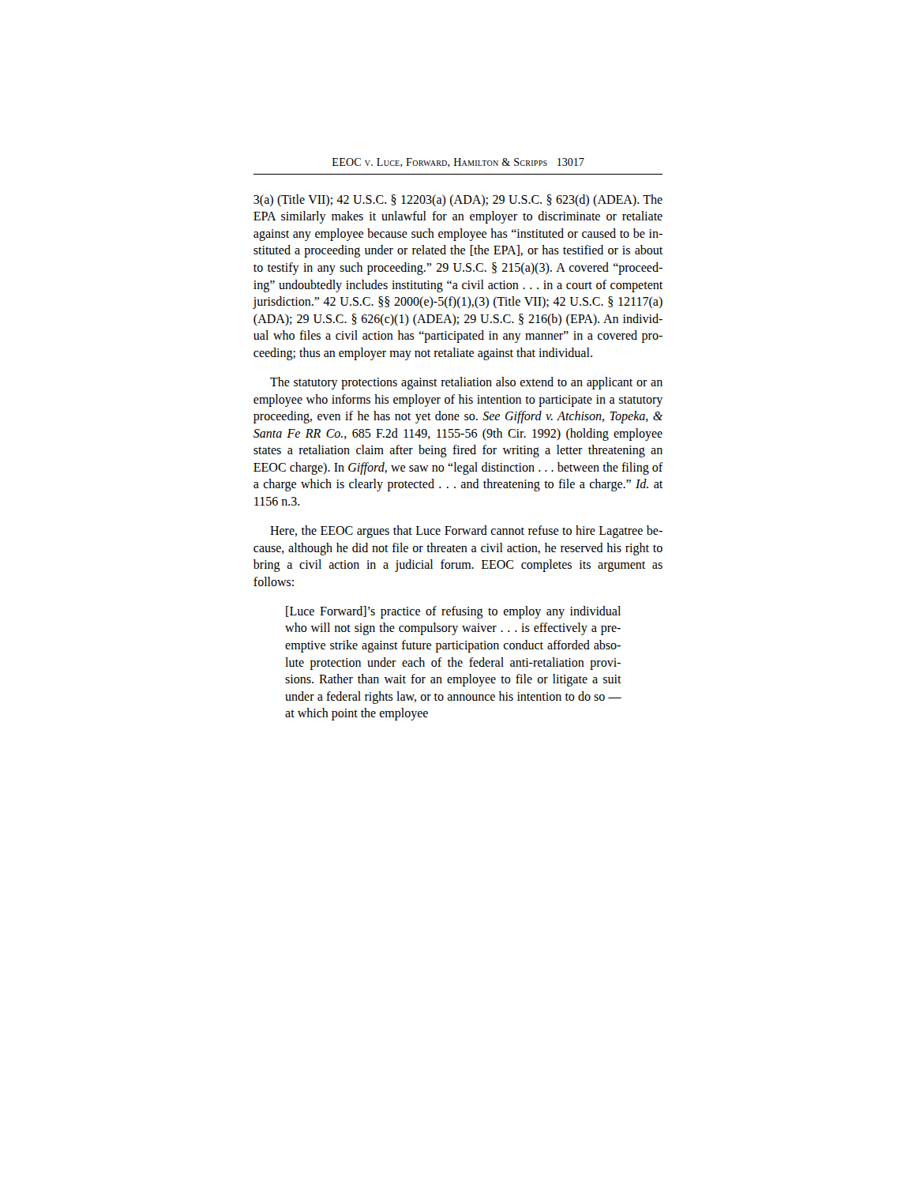EEOC v. Luce, Forward, Hamilton & Scripps 13017
3(a) (Title VII); 42 U.S.C. § 12203(a) (ADA); 29 U.S.C. § 623(d) (ADEA). The EPA similarly makes it unlawful for an employer to discriminate or retaliate against any employee because such employee has “instituted or caused to be instituted a proceeding under or related the [the EPA], or has testified or is about to testify in any such proceeding.” 29 U.S.C. § 215(a)(3). A covered “proceeding” undoubtedly includes instituting “a civil action . . . in a court of competent jurisdiction.” 42 U.S.C. §§ 2000(e)-5(f)(1),(3) (Title VII); 42 U.S.C. § 12117(a) (ADA); 29 U.S.C. § 626(c)(1) (ADEA); 29 U.S.C. § 216(b) (EPA). An individual who files a civil action has “participated in any manner” in a covered proceeding; thus an employer may not retaliate against that individual.
The statutory protections against retaliation also extend to an applicant or an employee who informs his employer of his intention to participate in a statutory proceeding, even if he has not yet done so. See Gifford v. Atchison, Topeka, & Santa Fe RR Co., 685 F.2d 1149, 1155-56 (9th Cir. 1992) (holding employee states a retaliation claim after being fired for writing a letter threatening an EEOC charge). In Gifford, we saw no “legal distinction . . . between the filing of a charge which is clearly protected . . . and threatening to file a charge.” Id. at 1156 n.3.
Here, the EEOC argues that Luce Forward cannot refuse to hire Lagatree because, although he did not file or threaten a civil action, he reserved his right to bring a civil action in a judicial forum. EEOC completes its argument as follows:
[Luce Forward]’s practice of refusing to employ any individual who will not sign the compulsory waiver . . . is effectively a preemptive strike against future participation conduct afforded absolute protection under each of the federal anti-retaliation provisions. Rather than wait for an employee to file or litigate a suit under a federal rights law, or to announce his intention to do so — at which point the employee